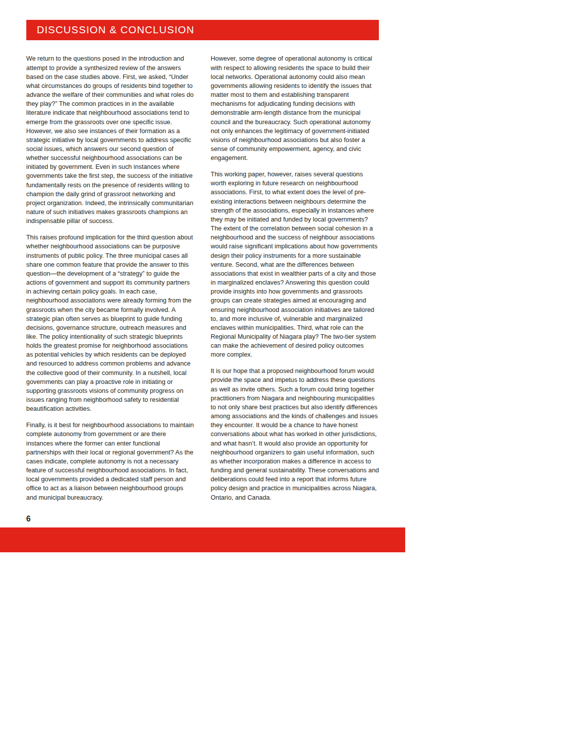Discussion & Conclusion
We return to the questions posed in the introduction and attempt to provide a synthesized review of the answers based on the case studies above. First, we asked, “Under what circumstances do groups of residents bind together to advance the welfare of their communities and what roles do they play?” The common practices in in the available literature indicate that neighbourhood associations tend to emerge from the grassroots over one specific issue. However, we also see instances of their formation as a strategic initiative by local governments to address specific social issues, which answers our second question of whether successful neighbourhood associations can be initiated by government. Even in such instances where governments take the first step, the success of the initiative fundamentally rests on the presence of residents willing to champion the daily grind of grassroot networking and project organization. Indeed, the intrinsically communitarian nature of such initiatives makes grassroots champions an indispensable pillar of success.
This raises profound implication for the third question about whether neighbourhood associations can be purposive instruments of public policy. The three municipal cases all share one common feature that provide the answer to this question—the development of a “strategy” to guide the actions of government and support its community partners in achieving certain policy goals. In each case, neighbourhood associations were already forming from the grassroots when the city became formally involved. A strategic plan often serves as blueprint to guide funding decisions, governance structure, outreach measures and like. The policy intentionality of such strategic blueprints holds the greatest promise for neighborhood associations as potential vehicles by which residents can be deployed and resourced to address common problems and advance the collective good of their community. In a nutshell, local governments can play a proactive role in initiating or supporting grassroots visions of community progress on issues ranging from neighborhood safety to residential beautification activities.
Finally, is it best for neighbourhood associations to maintain complete autonomy from government or are there instances where the former can enter functional partnerships with their local or regional government? As the cases indicate, complete autonomy is not a necessary feature of successful neighbourhood associations. In fact, local governments provided a dedicated staff person and office to act as a liaison between neighbourhood groups and municipal bureaucracy.
However, some degree of operational autonomy is critical with respect to allowing residents the space to build their local networks. Operational autonomy could also mean governments allowing residents to identify the issues that matter most to them and establishing transparent mechanisms for adjudicating funding decisions with demonstrable arm-length distance from the municipal council and the bureaucracy. Such operational autonomy not only enhances the legitimacy of government-initiated visions of neighbourhood associations but also foster a sense of community empowerment, agency, and civic engagement.
This working paper, however, raises several questions worth exploring in future research on neighbourhood associations. First, to what extent does the level of pre-existing interactions between neighbours determine the strength of the associations, especially in instances where they may be initiated and funded by local governments? The extent of the correlation between social cohesion in a neighbourhood and the success of neighbour associations would raise significant implications about how governments design their policy instruments for a more sustainable venture. Second, what are the differences between associations that exist in wealthier parts of a city and those in marginalized enclaves? Answering this question could provide insights into how governments and grassroots groups can create strategies aimed at encouraging and ensuring neighbourhood association initiatives are tailored to, and more inclusive of, vulnerable and marginalized enclaves within municipalities. Third, what role can the Regional Municipality of Niagara play? The two-tier system can make the achievement of desired policy outcomes more complex.
It is our hope that a proposed neighbourhood forum would provide the space and impetus to address these questions as well as invite others. Such a forum could bring together practitioners from Niagara and neighbouring municipalities to not only share best practices but also identify differences among associations and the kinds of challenges and issues they encounter. It would be a chance to have honest conversations about what has worked in other jurisdictions, and what hasn’t. It would also provide an opportunity for neighbourhood organizers to gain useful information, such as whether incorporation makes a difference in access to funding and general sustainability. These conversations and deliberations could feed into a report that informs future policy design and practice in municipalities across Niagara, Ontario, and Canada.
6